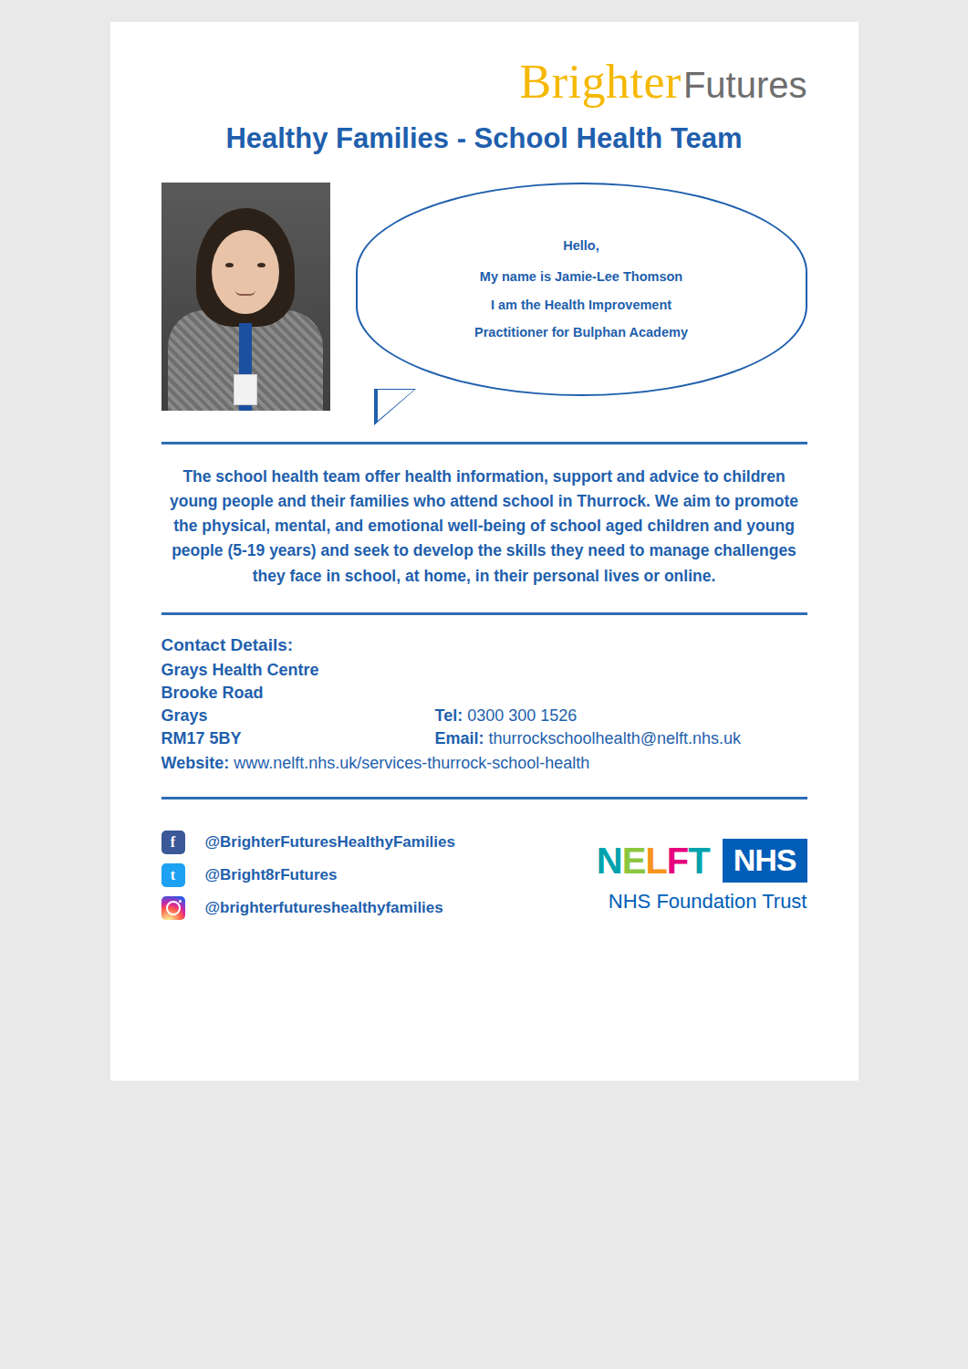Brighter Futures
Healthy Families - School Health Team
Hello, My name is Jamie-Lee Thomson
I am the Health Improvement
Practitioner for Bulphan Academy
The school health team offer health information, support and advice to children young people and their families who attend school in Thurrock. We aim to promote the physical, mental, and emotional well-being of school aged children and young people (5-19 years) and seek to develop the skills they need to manage challenges they face in school, at home, in their personal lives or online.
Contact Details:
Grays Health Centre
Brooke Road
Grays
Tel: 0300 300 1526
RM17 5BY
Email: thurrockschoolhealth@nelft.nhs.uk
Website: www.nelft.nhs.uk/services-thurrock-school-health
f @BrighterFuturesHealthyFamilies t @Bright8rFutures @brighterfutureshealthyfamilies
NELFT
NHS
NHS Foundation Trust